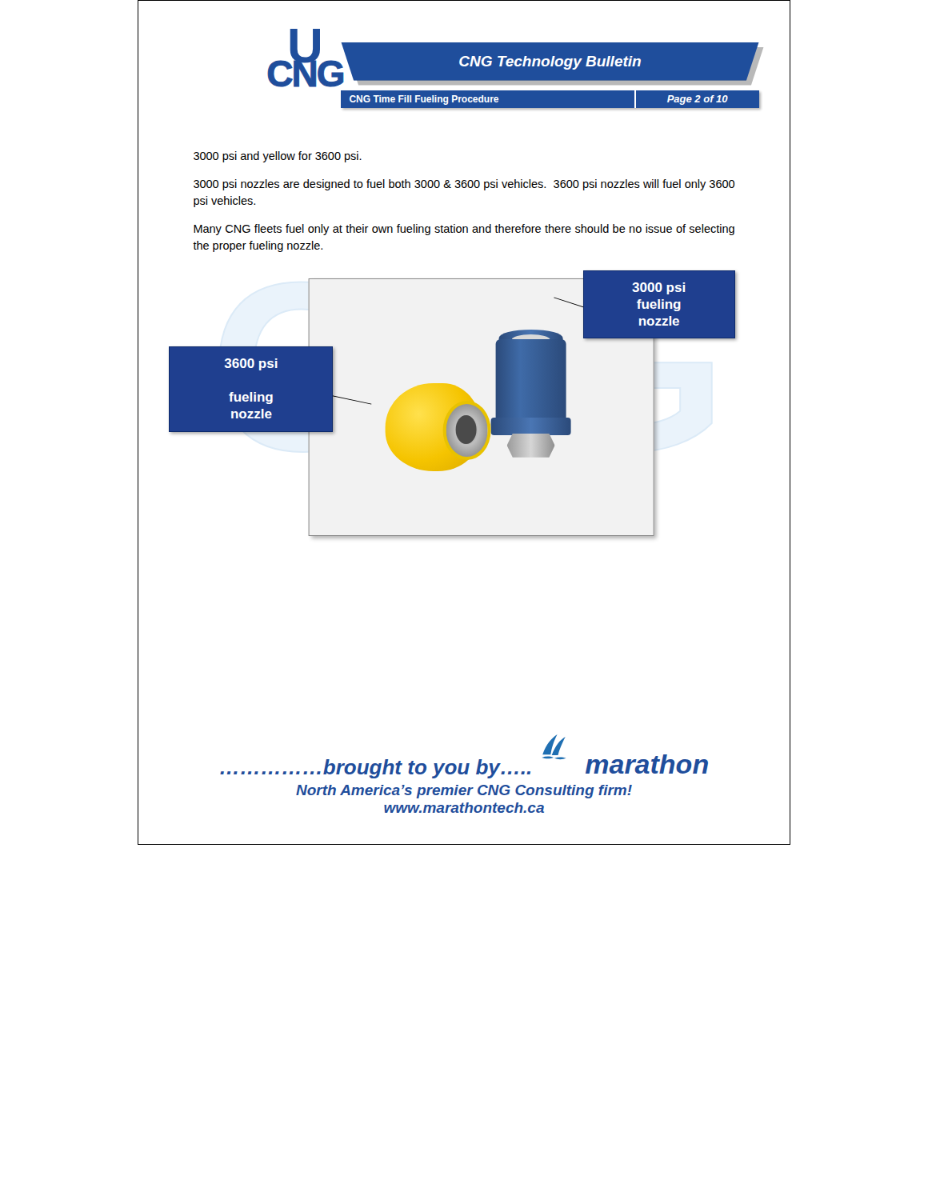U
CNG
CNG Technology Bulletin
CNG Time Fill Fueling Procedure
Page 2 of 10
CNG
3000 psi and yellow for 3600 psi.
3000 psi nozzles are designed to fuel both 3000 & 3600 psi vehicles. 3600 psi nozzles will fuel only 3600 psi vehicles.
Many CNG fleets fuel only at their own fueling station and therefore there should be no issue of selecting the proper fueling nozzle.
3000 psi
fueling
nozzle
3600 psi
fueling
nozzle
……………brought to you by….. marathon
North America’s premier CNG Consulting firm!
www.marathontech.ca